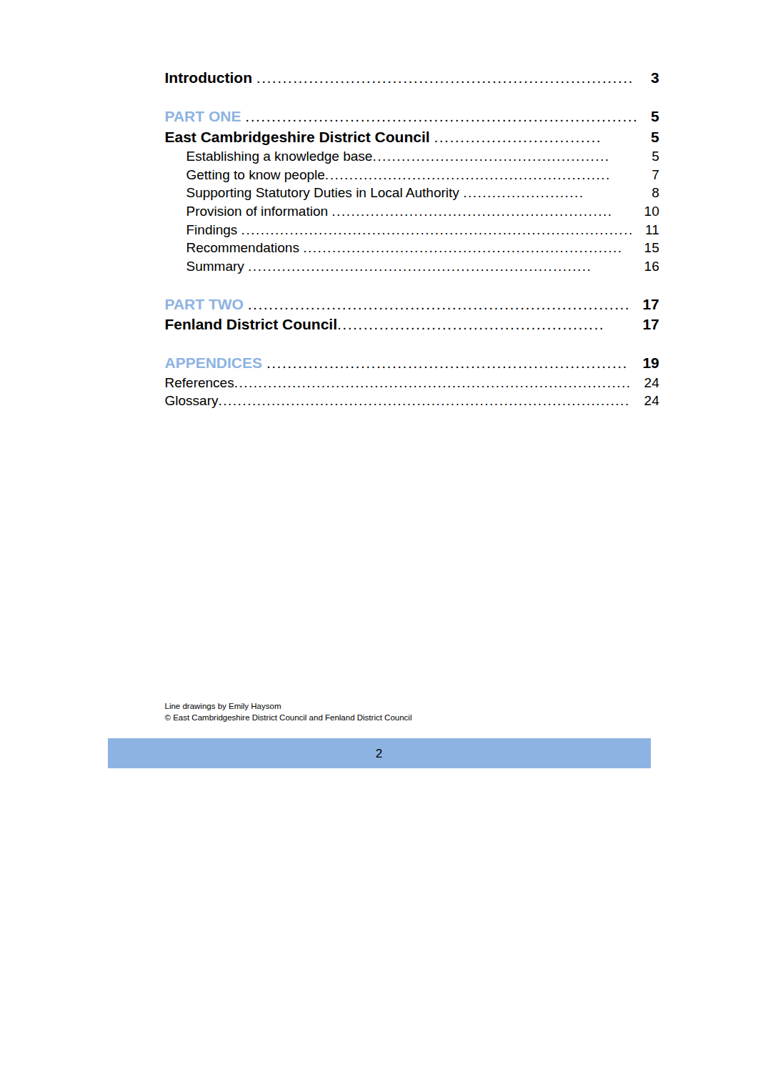| Introduction ........................................................................ | 3 |
| PART ONE ........................................................................... | 5 |
| East Cambridgeshire District Council ................................ | 5 |
| Establishing a knowledge base ................................................. | 5 |
| Getting to know people ........................................................... | 7 |
| Supporting Statutory Duties in Local Authority ......................... | 8 |
| Provision of information .......................................................... | 10 |
| Findings ................................................................................. | 11 |
| Recommendations .................................................................. | 15 |
| Summary ....................................................................... | 16 |
| PART TWO ......................................................................... | 17 |
| Fenland District Council ................................................... | 17 |
| APPENDICES ..................................................................... | 19 |
| References .................................................................................. | 24 |
| Glossary ..................................................................................... | 24 |
Line drawings by Emily Haysom
© East Cambridgeshire District Council and Fenland District Council
2